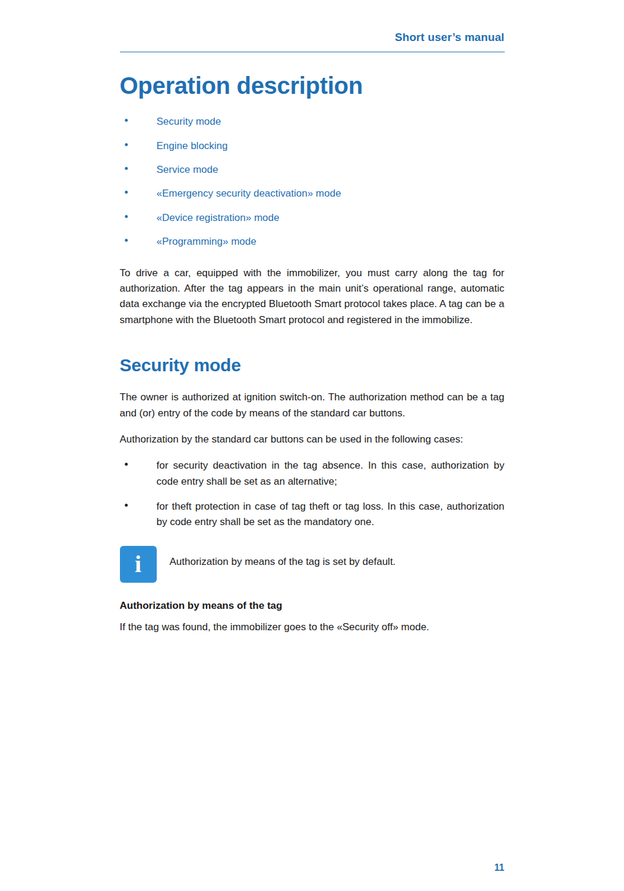Short user’s manual
Operation description
Security mode
Engine blocking
Service mode
«Emergency security deactivation» mode
«Device registration» mode
«Programming» mode
To drive a car, equipped with the immobilizer, you must carry along the tag for authorization. After the tag appears in the main unit’s operational range, automatic data exchange via the encrypted Bluetooth Smart protocol takes place. A tag can be a smartphone with the Bluetooth Smart protocol and registered in the immobilize.
Security mode
The owner is authorized at ignition switch-on. The authorization method can be a tag and (or) entry of the code by means of the standard car buttons.
Authorization by the standard car buttons can be used in the following cases:
for security deactivation in the tag absence. In this case, authorization by code entry shall be set as an alternative;
for theft protection in case of tag theft or tag loss. In this case, authorization by code entry shall be set as the mandatory one.
i
Authorization by means of the tag is set by default.
Authorization by means of the tag
If the tag was found, the immobilizer goes to the «Security off» mode.
11